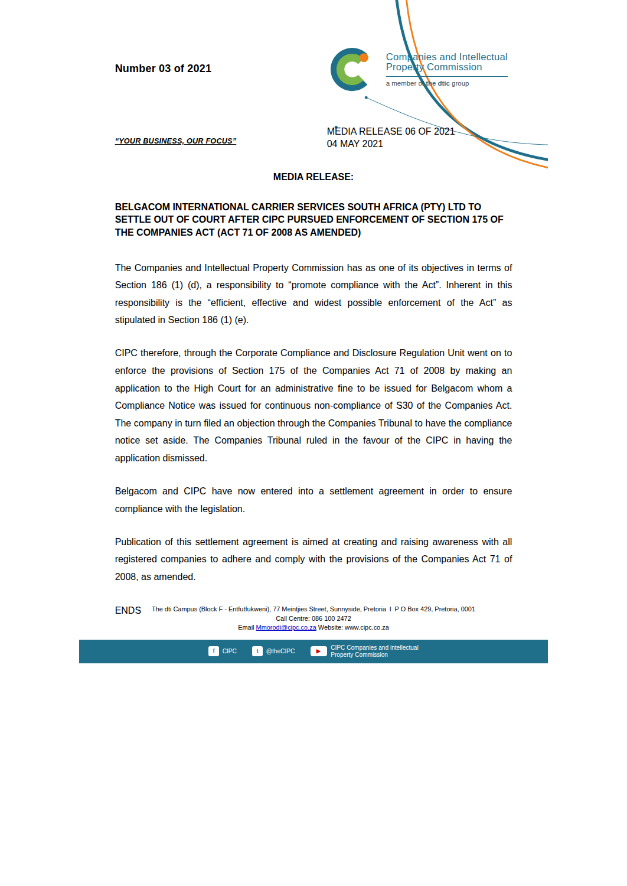Number 03 of 2021
Companies and Intellectual Property Commission
a member of the dtic group
MEDIA RELEASE 06 OF 2021
04 MAY 2021
“YOUR BUSINESS, OUR FOCUS”
MEDIA RELEASE:
BELGACOM INTERNATIONAL CARRIER SERVICES SOUTH AFRICA (PTY) LTD TO SETTLE OUT OF COURT AFTER CIPC PURSUED ENFORCEMENT OF SECTION 175 OF THE COMPANIES ACT (ACT 71 OF 2008 AS AMENDED)
The Companies and Intellectual Property Commission has as one of its objectives in terms of Section 186 (1) (d), a responsibility to “promote compliance with the Act”. Inherent in this responsibility is the “efficient, effective and widest possible enforcement of the Act” as stipulated in Section 186 (1) (e).
CIPC therefore, through the Corporate Compliance and Disclosure Regulation Unit went on to enforce the provisions of Section 175 of the Companies Act 71 of 2008 by making an application to the High Court for an administrative fine to be issued for Belgacom whom a Compliance Notice was issued for continuous non-compliance of S30 of the Companies Act. The company in turn filed an objection through the Companies Tribunal to have the compliance notice set aside. The Companies Tribunal ruled in the favour of the CIPC in having the application dismissed.
Belgacom and CIPC have now entered into a settlement agreement in order to ensure compliance with the legislation.
Publication of this settlement agreement is aimed at creating and raising awareness with all registered companies to adhere and comply with the provisions of the Companies Act 71 of 2008, as amended.
ENDS
The dti Campus (Block F - Entfutfukweni), 77 Meintjies Street, Sunnyside, Pretoria l P O Box 429, Pretoria, 0001
Call Centre: 086 100 2472
Email Mmorodi@cipc.co.za Website: www.cipc.co.za
f CIPC t@theCIPC ▶ CIPC Companies and intellectual
Property Commission